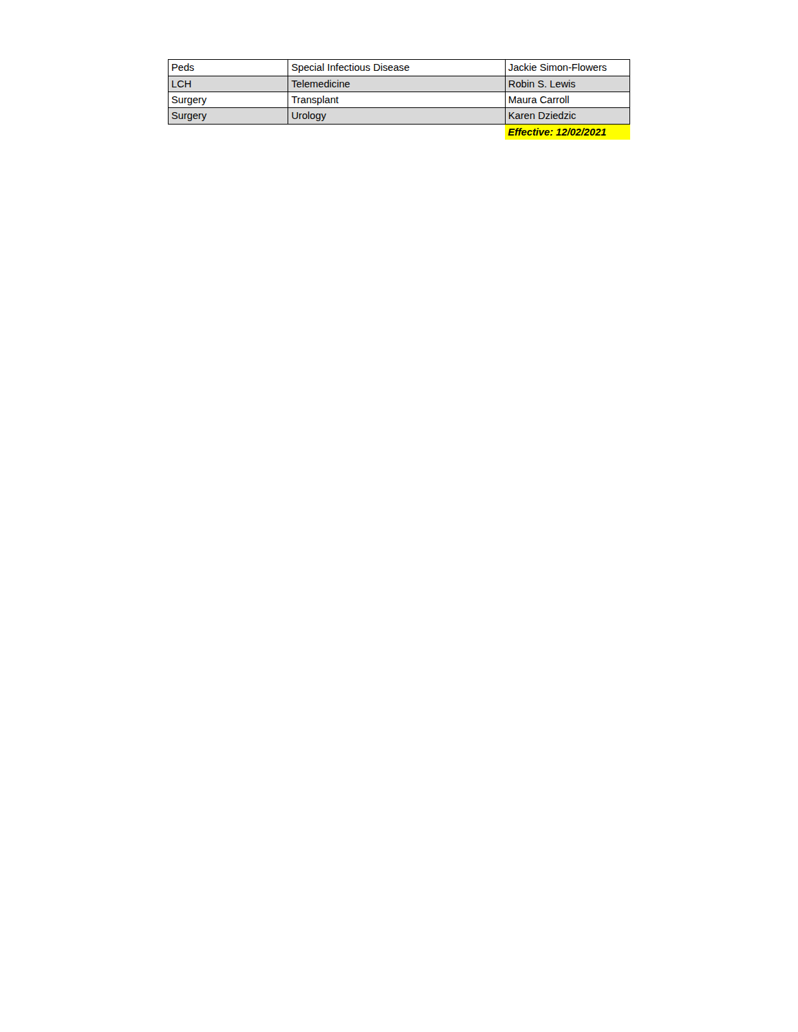| Peds | Special Infectious Disease | Jackie Simon-Flowers |
| LCH | Telemedicine | Robin S. Lewis |
| Surgery | Transplant | Maura Carroll |
| Surgery | Urology | Karen Dziedzic |
| | | Effective: 12/02/2021 |